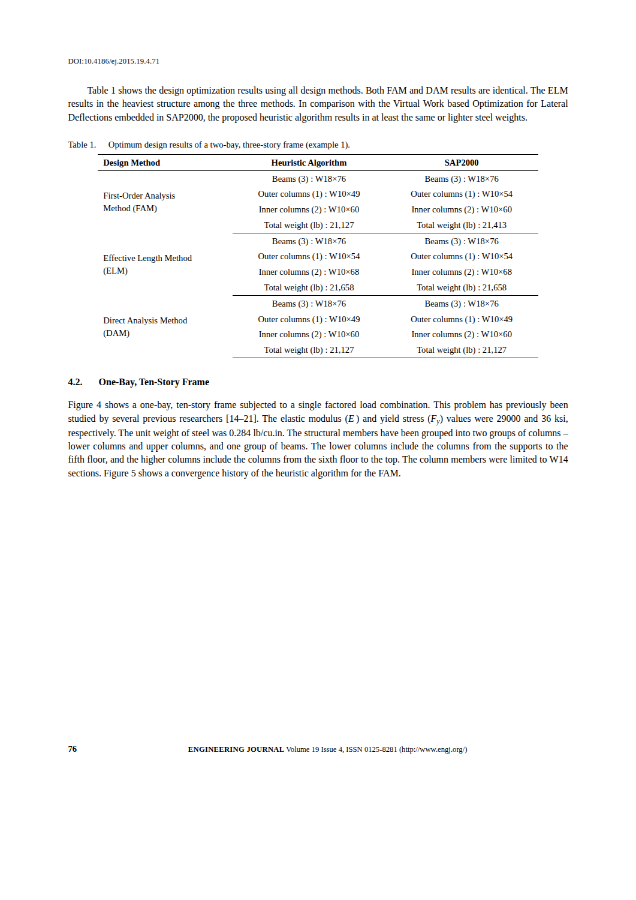DOI:10.4186/ej.2015.19.4.71
Table 1 shows the design optimization results using all design methods. Both FAM and DAM results are identical. The ELM results in the heaviest structure among the three methods. In comparison with the Virtual Work based Optimization for Lateral Deflections embedded in SAP2000, the proposed heuristic algorithm results in at least the same or lighter steel weights.
Table 1. Optimum design results of a two-bay, three-story frame (example 1).
| Design Method | Heuristic Algorithm | SAP2000 |
| --- | --- | --- |
| First-Order Analysis Method (FAM) | Beams (3) : W18×76 | Beams (3) : W18×76 |
| Outer columns (1) : W10×49 | Outer columns (1) : W10×54 |
| Inner columns (2) : W10×60 | Inner columns (2) : W10×60 |
| Total weight (lb) : 21,127 | Total weight (lb) : 21,413 |
| Effective Length Method (ELM) | Beams (3) : W18×76 | Beams (3) : W18×76 |
| Outer columns (1) : W10×54 | Outer columns (1) : W10×54 |
| Inner columns (2) : W10×68 | Inner columns (2) : W10×68 |
| Total weight (lb) : 21,658 | Total weight (lb) : 21,658 |
| Direct Analysis Method (DAM) | Beams (3) : W18×76 | Beams (3) : W18×76 |
| Outer columns (1) : W10×49 | Outer columns (1) : W10×49 |
| Inner columns (2) : W10×60 | Inner columns (2) : W10×60 |
| Total weight (lb) : 21,127 | Total weight (lb) : 21,127 |
4.2. One-Bay, Ten-Story Frame
Figure 4 shows a one-bay, ten-story frame subjected to a single factored load combination. This problem has previously been studied by several previous researchers [14–21]. The elastic modulus (E ) and yield stress (Fy) values were 29000 and 36 ksi, respectively. The unit weight of steel was 0.284 lb/cu.in. The structural members have been grouped into two groups of columns – lower columns and upper columns, and one group of beams. The lower columns include the columns from the supports to the fifth floor, and the higher columns include the columns from the sixth floor to the top. The column members were limited to W14 sections. Figure 5 shows a convergence history of the heuristic algorithm for the FAM.
76 ENGINEERING JOURNAL Volume 19 Issue 4, ISSN 0125-8281 (http://www.engj.org/)